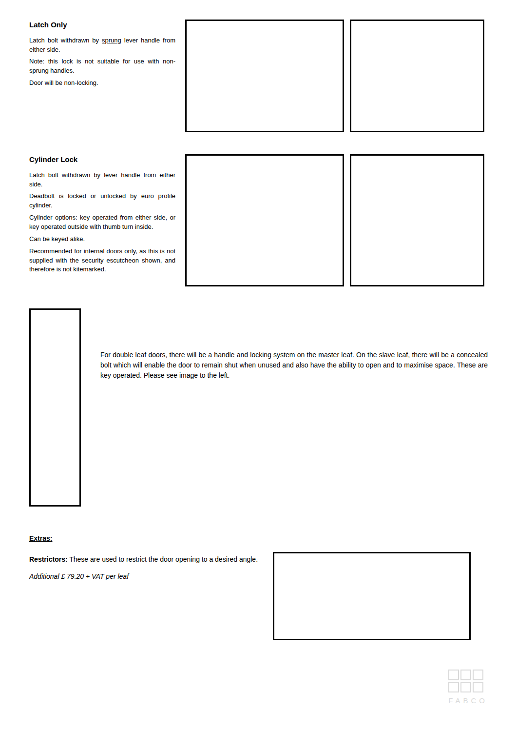Latch Only
Latch bolt withdrawn by sprung lever handle from either side.
Note: this lock is not suitable for use with non-sprung handles.
Door will be non-locking.
Cylinder Lock
Latch bolt withdrawn by lever handle from either side.
Deadbolt is locked or unlocked by euro profile cylinder.
Cylinder options: key operated from either side, or key operated outside with thumb turn inside.
Can be keyed alike.
Recommended for internal doors only, as this is not supplied with the security escutcheon shown, and therefore is not kitemarked.
For double leaf doors, there will be a handle and locking system on the master leaf. On the slave leaf, there will be a concealed bolt which will enable the door to remain shut when unused and also have the ability to open and to maximise space. These are key operated. Please see image to the left.
Extras:
Restrictors: These are used to restrict the door opening to a desired angle.
Additional £ 79.20 + VAT per leaf
FABCO